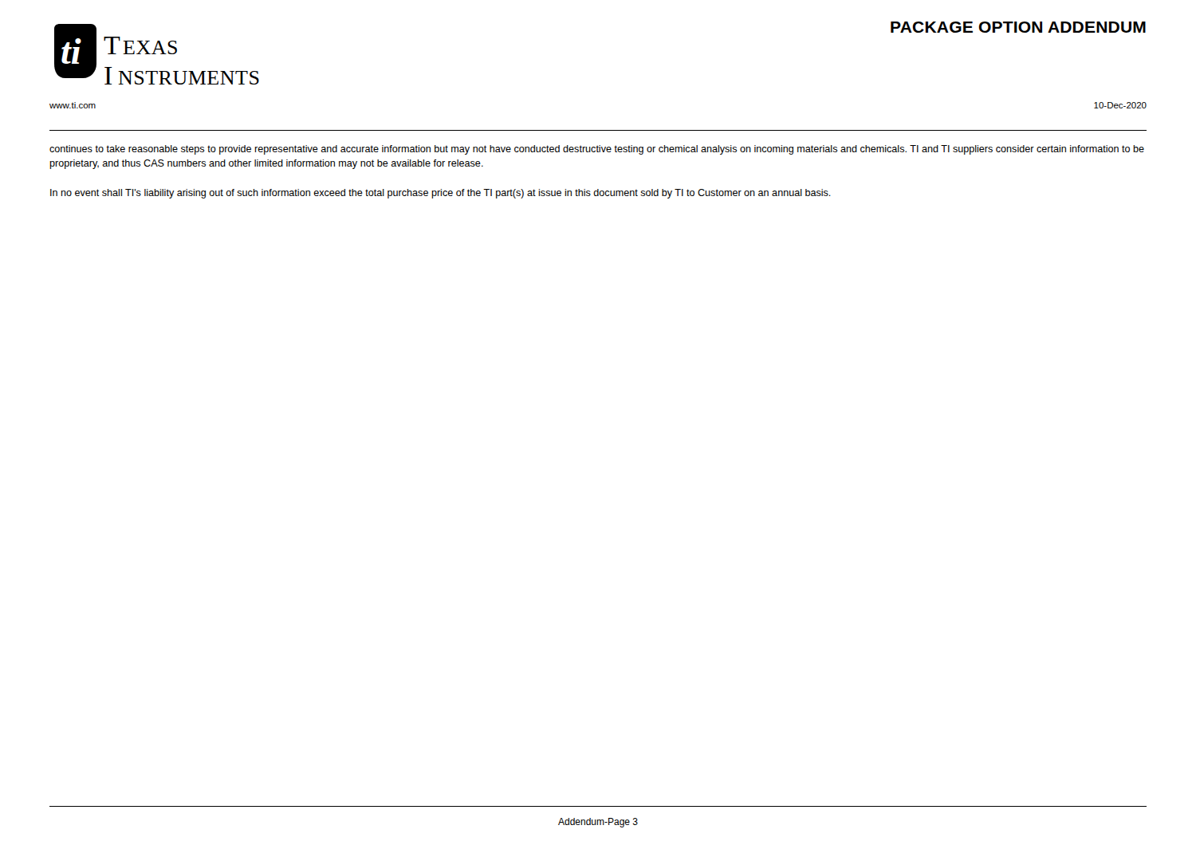ti T EXAS I NSTRUMENTS
PACKAGE OPTION ADDENDUM
www.ti.com
10-Dec-2020
continues to take reasonable steps to provide representative and accurate information but may not have conducted destructive testing or chemical analysis on incoming materials and chemicals. TI and TI suppliers consider certain information to be proprietary, and thus CAS numbers and other limited information may not be available for release.
In no event shall TI's liability arising out of such information exceed the total purchase price of the TI part(s) at issue in this document sold by TI to Customer on an annual basis.
Addendum-Page 3